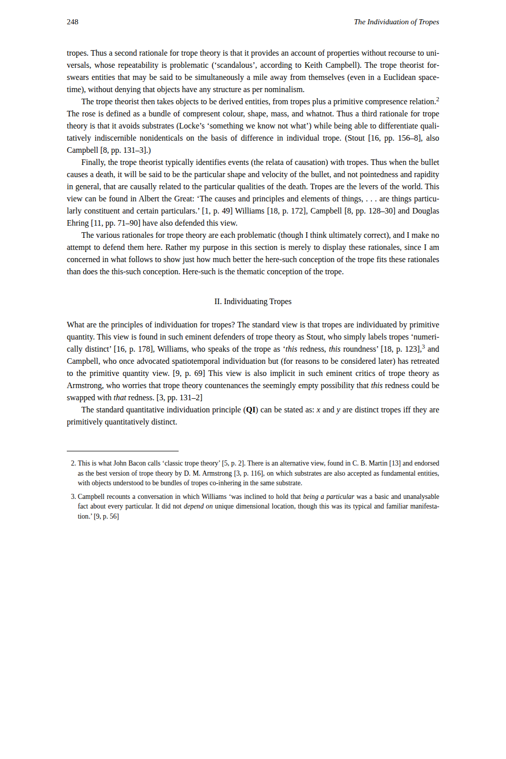248 The Individuation of Tropes
tropes. Thus a second rationale for trope theory is that it provides an account of properties without recourse to universals, whose repeatability is problematic (‘scandalous’, according to Keith Campbell). The trope theorist forswears entities that may be said to be simultaneously a mile away from themselves (even in a Euclidean spacetime), without denying that objects have any structure as per nominalism.
The trope theorist then takes objects to be derived entities, from tropes plus a primitive compresence relation.2 The rose is defined as a bundle of compresent colour, shape, mass, and whatnot. Thus a third rationale for trope theory is that it avoids substrates (Locke’s ‘something we know not what’) while being able to differentiate qualitatively indiscernible nonidenticals on the basis of difference in individual trope. (Stout [16, pp. 156–8], also Campbell [8, pp. 131–3].)
Finally, the trope theorist typically identifies events (the relata of causation) with tropes. Thus when the bullet causes a death, it will be said to be the particular shape and velocity of the bullet, and not pointedness and rapidity in general, that are causally related to the particular qualities of the death. Tropes are the levers of the world. This view can be found in Albert the Great: ‘The causes and principles and elements of things, . . . are things particularly constituent and certain particulars.’ [1, p. 49] Williams [18, p. 172], Campbell [8, pp. 128–30] and Douglas Ehring [11, pp. 71–90] have also defended this view.
The various rationales for trope theory are each problematic (though I think ultimately correct), and I make no attempt to defend them here. Rather my purpose in this section is merely to display these rationales, since I am concerned in what follows to show just how much better the here-such conception of the trope fits these rationales than does the this-such conception. Here-such is the thematic conception of the trope.
II. Individuating Tropes
What are the principles of individuation for tropes? The standard view is that tropes are individuated by primitive quantity. This view is found in such eminent defenders of trope theory as Stout, who simply labels tropes ‘numerically distinct’ [16, p. 178], Williams, who speaks of the trope as ‘this redness, this roundness’ [18, p. 123],3 and Campbell, who once advocated spatiotemporal individuation but (for reasons to be considered later) has retreated to the primitive quantity view. [9, p. 69] This view is also implicit in such eminent critics of trope theory as Armstrong, who worries that trope theory countenances the seemingly empty possibility that this redness could be swapped with that redness. [3, pp. 131–2]
The standard quantitative individuation principle (QI) can be stated as: x and y are distinct tropes iff they are primitively quantitatively distinct.
This is what John Bacon calls ‘classic trope theory’ [5, p. 2]. There is an alternative view, found in C. B. Martin [13] and endorsed as the best version of trope theory by D. M. Armstrong [3, p. 116], on which substrates are also accepted as fundamental entities, with objects understood to be bundles of tropes co-inhering in the same substrate.
Campbell recounts a conversation in which Williams ‘was inclined to hold that being a particular was a basic and unanalysable fact about every particular. It did not depend on unique dimensional location, though this was its typical and familiar manifestation.’ [9, p. 56]